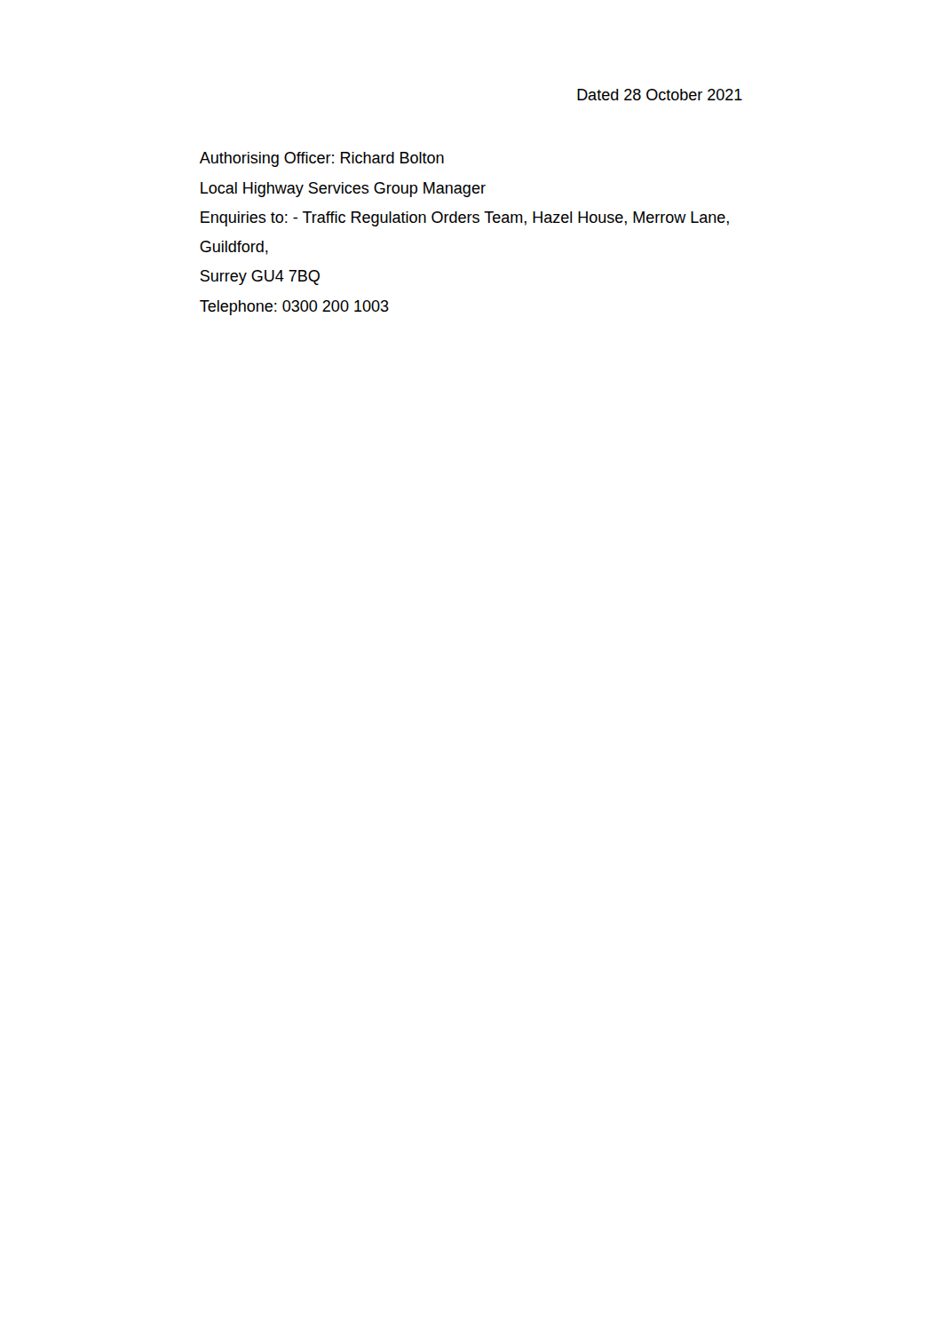Dated 28 October 2021
Authorising Officer: Richard Bolton
Local Highway Services Group Manager
Enquiries to: - Traffic Regulation Orders Team, Hazel House, Merrow Lane, Guildford,
Surrey GU4 7BQ
Telephone: 0300 200 1003